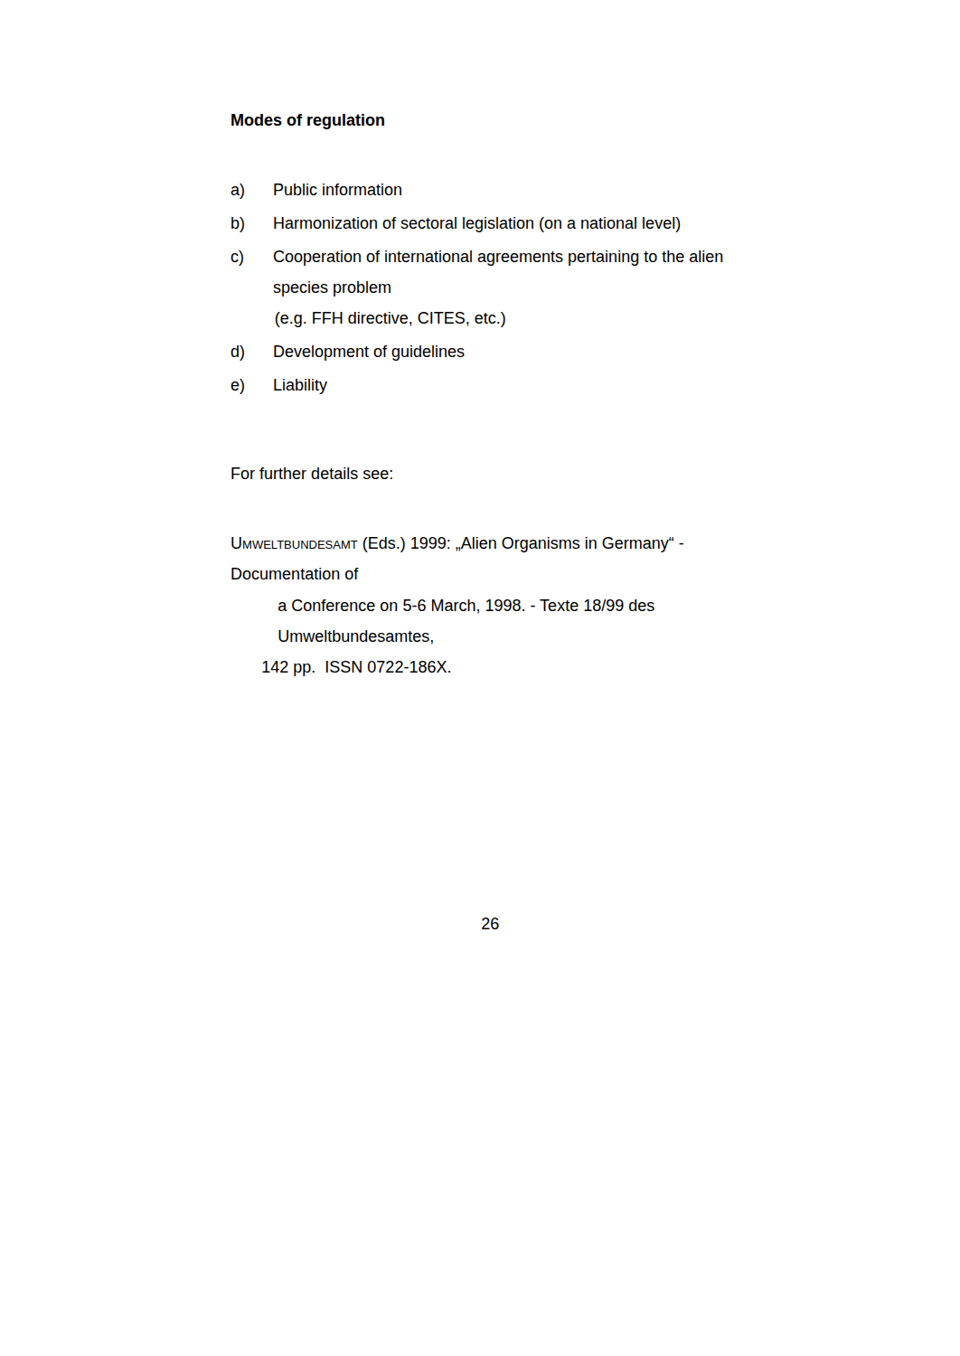Modes of regulation
a) Public information
b) Harmonization of sectoral legislation (on a national level)
c) Cooperation of international agreements pertaining to the alien species problem (e.g. FFH directive, CITES, etc.)
d) Development of guidelines
e) Liability
For further details see:
Umweltbundesamt (Eds.) 1999: „Alien Organisms in Germany“ - Documentation of
a Conference on 5-6 March, 1998. - Texte 18/99 des Umweltbundesamtes,
142 pp. ISSN 0722-186X.
26